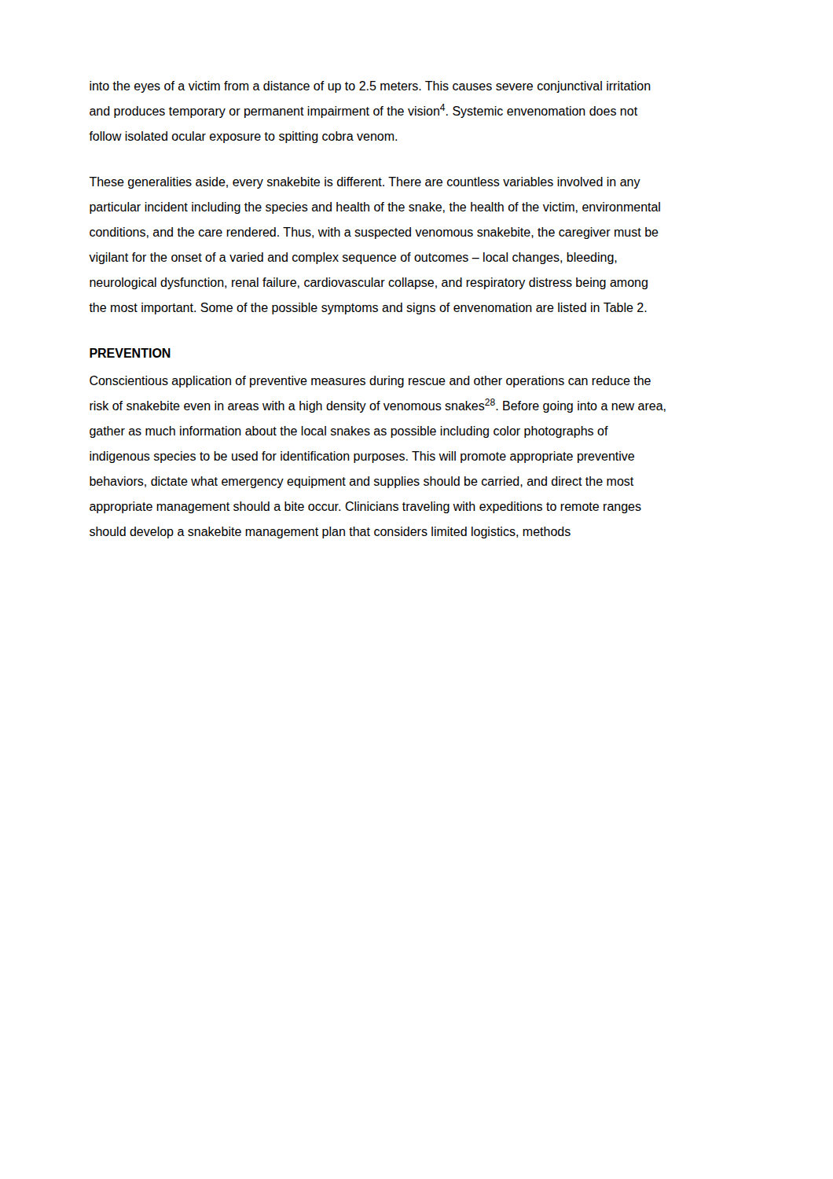into the eyes of a victim from a distance of up to 2.5 meters. This causes severe conjunctival irritation and produces temporary or permanent impairment of the vision4. Systemic envenomation does not follow isolated ocular exposure to spitting cobra venom.
These generalities aside, every snakebite is different. There are countless variables involved in any particular incident including the species and health of the snake, the health of the victim, environmental conditions, and the care rendered. Thus, with a suspected venomous snakebite, the caregiver must be vigilant for the onset of a varied and complex sequence of outcomes – local changes, bleeding, neurological dysfunction, renal failure, cardiovascular collapse, and respiratory distress being among the most important. Some of the possible symptoms and signs of envenomation are listed in Table 2.
PREVENTION
Conscientious application of preventive measures during rescue and other operations can reduce the risk of snakebite even in areas with a high density of venomous snakes28. Before going into a new area, gather as much information about the local snakes as possible including color photographs of indigenous species to be used for identification purposes. This will promote appropriate preventive behaviors, dictate what emergency equipment and supplies should be carried, and direct the most appropriate management should a bite occur. Clinicians traveling with expeditions to remote ranges should develop a snakebite management plan that considers limited logistics, methods